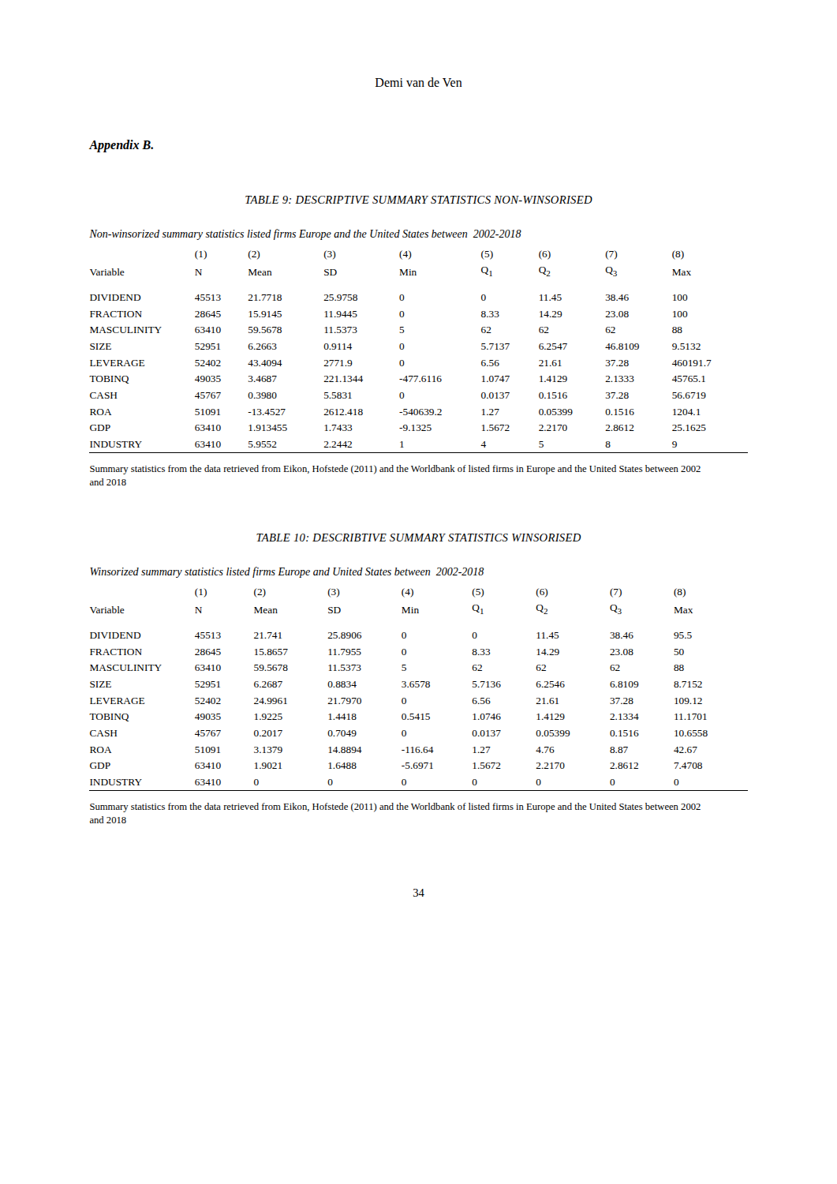Demi van de Ven
Appendix B.
TABLE 9: DESCRIPTIVE SUMMARY STATISTICS NON-WINSORISED
Non-winsorized summary statistics listed firms Europe and the United States between 2002-2018
| | (1) | (2) | (3) | (4) | (5) | (6) | (7) | (8) |
| --- | --- | --- | --- | --- | --- | --- | --- | --- |
| Variable | N | Mean | SD | Min | Q 1 | Q 2 | Q 3 | Max |
| DIVIDEND | 45513 | 21.7718 | 25.9758 | 0 | 0 | 11.45 | 38.46 | 100 |
| FRACTION | 28645 | 15.9145 | 11.9445 | 0 | 8.33 | 14.29 | 23.08 | 100 |
| MASCULINITY | 63410 | 59.5678 | 11.5373 | 5 | 62 | 62 | 62 | 88 |
| SIZE | 52951 | 6.2663 | 0.9114 | 0 | 5.7137 | 6.2547 | 46.8109 | 9.5132 |
| LEVERAGE | 52402 | 43.4094 | 2771.9 | 0 | 6.56 | 21.61 | 37.28 | 460191.7 |
| TOBINQ | 49035 | 3.4687 | 221.1344 | -477.6116 | 1.0747 | 1.4129 | 2.1333 | 45765.1 |
| CASH | 45767 | 0.3980 | 5.5831 | 0 | 0.0137 | 0.1516 | 37.28 | 56.6719 |
| ROA | 51091 | -13.4527 | 2612.418 | -540639.2 | 1.27 | 0.05399 | 0.1516 | 1204.1 |
| GDP | 63410 | 1.913455 | 1.7433 | -9.1325 | 1.5672 | 2.2170 | 2.8612 | 25.1625 |
| INDUSTRY | 63410 | 5.9552 | 2.2442 | 1 | 4 | 5 | 8 | 9 |
Summary statistics from the data retrieved from Eikon, Hofstede (2011) and the Worldbank of listed firms in Europe and the United States between 2002 and 2018
TABLE 10: DESCRIBTIVE SUMMARY STATISTICS WINSORISED
Winsorized summary statistics listed firms Europe and United States between 2002-2018
| | (1) | (2) | (3) | (4) | (5) | (6) | (7) | (8) |
| --- | --- | --- | --- | --- | --- | --- | --- | --- |
| Variable | N | Mean | SD | Min | Q 1 | Q 2 | Q 3 | Max |
| DIVIDEND | 45513 | 21.741 | 25.8906 | 0 | 0 | 11.45 | 38.46 | 95.5 |
| FRACTION | 28645 | 15.8657 | 11.7955 | 0 | 8.33 | 14.29 | 23.08 | 50 |
| MASCULINITY | 63410 | 59.5678 | 11.5373 | 5 | 62 | 62 | 62 | 88 |
| SIZE | 52951 | 6.2687 | 0.8834 | 3.6578 | 5.7136 | 6.2546 | 6.8109 | 8.7152 |
| LEVERAGE | 52402 | 24.9961 | 21.7970 | 0 | 6.56 | 21.61 | 37.28 | 109.12 |
| TOBINQ | 49035 | 1.9225 | 1.4418 | 0.5415 | 1.0746 | 1.4129 | 2.1334 | 11.1701 |
| CASH | 45767 | 0.2017 | 0.7049 | 0 | 0.0137 | 0.05399 | 0.1516 | 10.6558 |
| ROA | 51091 | 3.1379 | 14.8894 | -116.64 | 1.27 | 4.76 | 8.87 | 42.67 |
| GDP | 63410 | 1.9021 | 1.6488 | -5.6971 | 1.5672 | 2.2170 | 2.8612 | 7.4708 |
| INDUSTRY | 63410 | 0 | 0 | 0 | 0 | 0 | 0 | 0 |
Summary statistics from the data retrieved from Eikon, Hofstede (2011) and the Worldbank of listed firms in Europe and the United States between 2002 and 2018
34